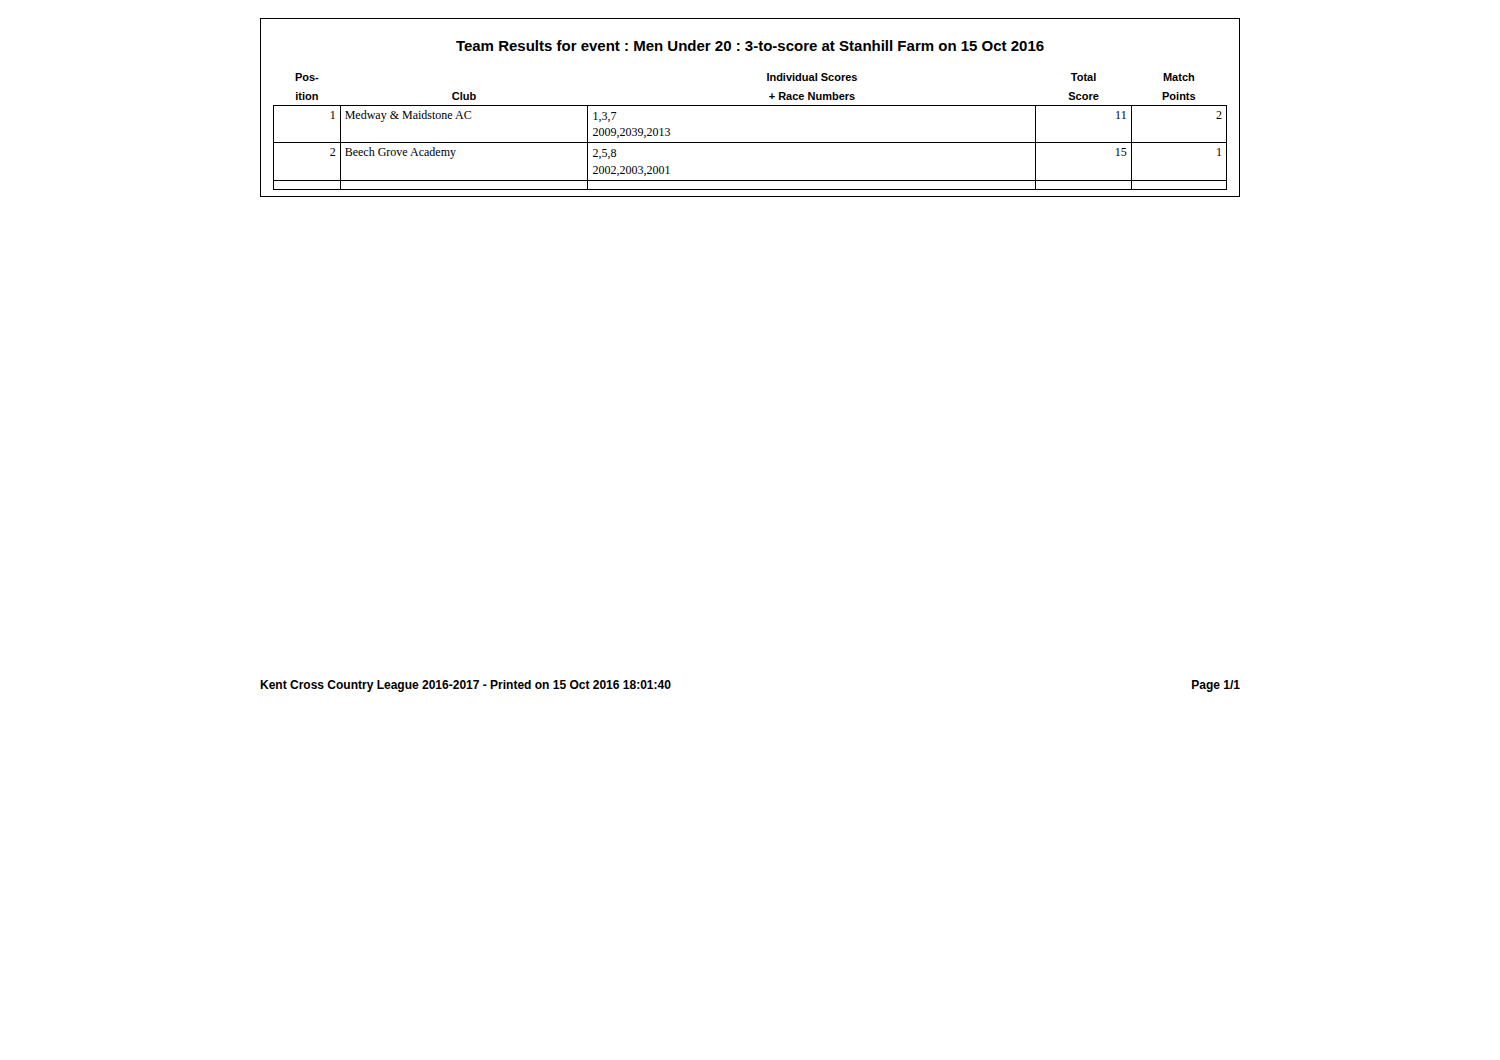Team Results for event : Men Under 20 : 3-to-score at Stanhill Farm on 15 Oct 2016
| Pos- | | Individual Scores | Total | Match |
| --- | --- | --- | --- | --- |
| ition | Club | + Race Numbers | Score | Points |
| 1 | Medway & Maidstone AC | 1,3,7 2009,2039,2013 | 11 | 2 |
| 2 | Beech Grove Academy | 2,5,8 2002,2003,2001 | 15 | 1 |
Kent Cross Country League 2016-2017 - Printed on 15 Oct 2016 18:01:40 Page 1/1